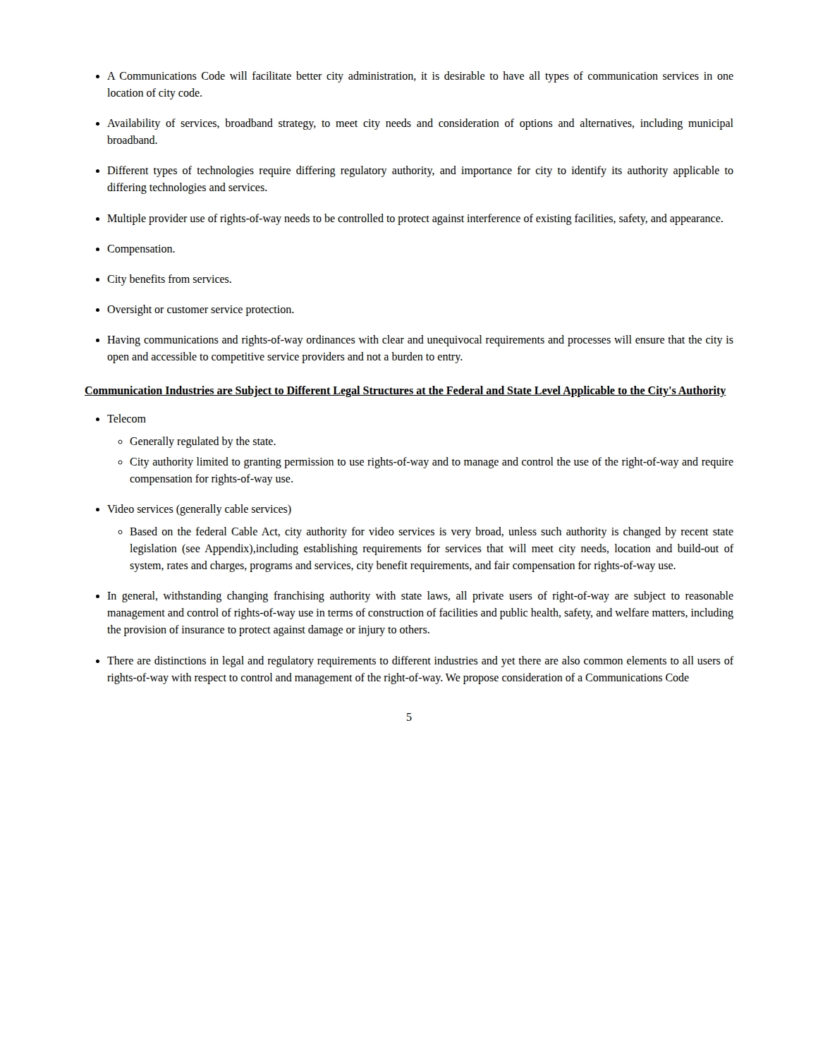A Communications Code will facilitate better city administration, it is desirable to have all types of communication services in one location of city code.
Availability of services, broadband strategy, to meet city needs and consideration of options and alternatives, including municipal broadband.
Different types of technologies require differing regulatory authority, and importance for city to identify its authority applicable to differing technologies and services.
Multiple provider use of rights-of-way needs to be controlled to protect against interference of existing facilities, safety, and appearance.
Compensation.
City benefits from services.
Oversight or customer service protection.
Having communications and rights-of-way ordinances with clear and unequivocal requirements and processes will ensure that the city is open and accessible to competitive service providers and not a burden to entry.
Communication Industries are Subject to Different Legal Structures at the Federal and State Level Applicable to the City's Authority
Telecom
Generally regulated by the state.
City authority limited to granting permission to use rights-of-way and to manage and control the use of the right-of-way and require compensation for rights-of-way use.
Video services (generally cable services)
Based on the federal Cable Act, city authority for video services is very broad, unless such authority is changed by recent state legislation (see Appendix),including establishing requirements for services that will meet city needs, location and build-out of system, rates and charges, programs and services, city benefit requirements, and fair compensation for rights-of-way use.
In general, withstanding changing franchising authority with state laws, all private users of right-of-way are subject to reasonable management and control of rights-of-way use in terms of construction of facilities and public health, safety, and welfare matters, including the provision of insurance to protect against damage or injury to others.
There are distinctions in legal and regulatory requirements to different industries and yet there are also common elements to all users of rights-of-way with respect to control and management of the right-of-way. We propose consideration of a Communications Code
5